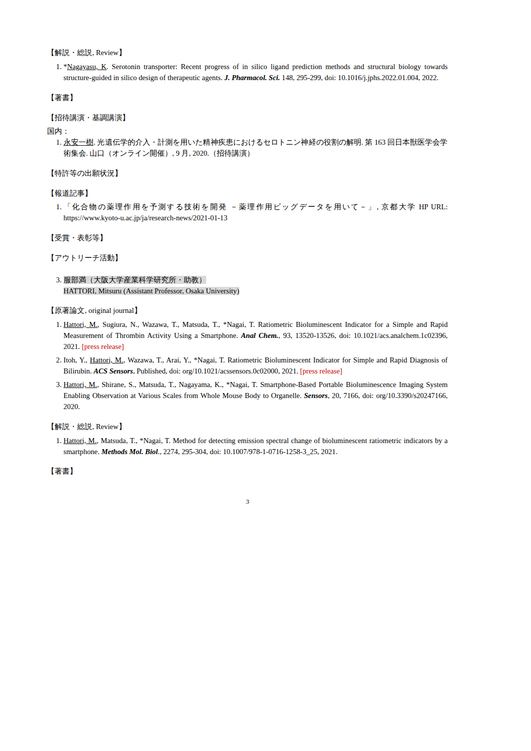【解説・総説, Review】
*Nagayasu, K. Serotonin transporter: Recent progress of in silico ligand prediction methods and structural biology towards structure-guided in silico design of therapeutic agents. J. Pharmacol. Sci. 148, 295-299, doi: 10.1016/j.jphs.2022.01.004, 2022.
【著書】
【招待講演・基調講演】
国内：
永安一樹. 光遺伝学的介入・計測を用いた精神疾患におけるセロトニン神経の役割の解明. 第 163 回日本獣医学会学術集会. 山口（オンライン開催）, 9 月, 2020.（招待講演）
【特許等の出願状況】
【報道記事】
「化合物の薬理作用を予測する技術を開発 －薬理作用ビッグデータを用いて－」, 京都大学 HP URL: https://www.kyoto-u.ac.jp/ja/research-news/2021-01-13
【受賞・表彰等】
【アウトリーチ活動】
服部満（大阪大学産業科学研究所・助教）
HATTORI, Mitsuru (Assistant Professor, Osaka University)
【原著論文, original journal】
Hattori, M., Sugiura, N., Wazawa, T., Matsuda, T., *Nagai, T. Ratiometric Bioluminescent Indicator for a Simple and Rapid Measurement of Thrombin Activity Using a Smartphone. Anal Chem., 93, 13520-13526, doi: 10.1021/acs.analchem.1c02396, 2021. [press release]
Itoh, Y., Hattori, M., Wazawa, T., Arai, Y., *Nagai, T. Ratiometric Bioluminescent Indicator for Simple and Rapid Diagnosis of Bilirubin. ACS Sensors, Published, doi: org/10.1021/acssensors.0c02000, 2021. [press release]
Hattori, M., Shirane, S., Matsuda, T., Nagayama, K., *Nagai, T. Smartphone-Based Portable Bioluminescence Imaging System Enabling Observation at Various Scales from Whole Mouse Body to Organelle. Sensors, 20, 7166, doi: org/10.3390/s20247166, 2020.
【解説・総説, Review】
Hattori, M., Matsuda, T., *Nagai, T. Method for detecting emission spectral change of bioluminescent ratiometric indicators by a smartphone. Methods Mol. Biol., 2274, 295-304, doi: 10.1007/978-1-0716-1258-3_25, 2021.
【著書】
3